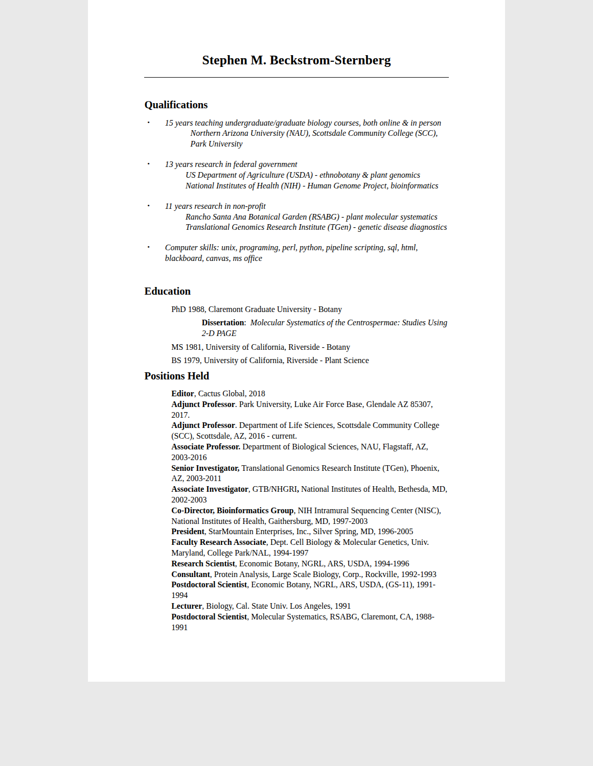Stephen M. Beckstrom-Sternberg
Qualifications
15 years teaching undergraduate/graduate biology courses, both online & in person Northern Arizona University (NAU), Scottsdale Community College (SCC), Park University
13 years research in federal government US Department of Agriculture (USDA) - ethnobotany & plant genomics National Institutes of Health (NIH) - Human Genome Project, bioinformatics
11 years research in non-profit Rancho Santa Ana Botanical Garden (RSABG) - plant molecular systematics Translational Genomics Research Institute (TGen) - genetic disease diagnostics
Computer skills: unix, programing, perl, python, pipeline scripting, sql, html, blackboard, canvas, ms office
Education
PhD 1988, Claremont Graduate University - Botany
Dissertation: Molecular Systematics of the Centrospermae: Studies Using 2-D PAGE
MS 1981, University of California, Riverside - Botany
BS 1979, University of California, Riverside - Plant Science
Positions Held
Editor, Cactus Global, 2018
Adjunct Professor. Park University, Luke Air Force Base, Glendale AZ 85307, 2017.
Adjunct Professor. Department of Life Sciences, Scottsdale Community College (SCC), Scottsdale, AZ, 2016 - current.
Associate Professor. Department of Biological Sciences, NAU, Flagstaff, AZ, 2003-2016
Senior Investigator, Translational Genomics Research Institute (TGen), Phoenix, AZ, 2003-2011
Associate Investigator, GTB/NHGRI, National Institutes of Health, Bethesda, MD, 2002-2003
Co-Director, Bioinformatics Group, NIH Intramural Sequencing Center (NISC), National Institutes of Health, Gaithersburg, MD, 1997-2003
President, StarMountain Enterprises, Inc., Silver Spring, MD, 1996-2005
Faculty Research Associate, Dept. Cell Biology & Molecular Genetics, Univ. Maryland, College Park/NAL, 1994-1997
Research Scientist, Economic Botany, NGRL, ARS, USDA, 1994-1996
Consultant, Protein Analysis, Large Scale Biology, Corp., Rockville, 1992-1993
Postdoctoral Scientist, Economic Botany, NGRL, ARS, USDA, (GS-11), 1991-1994
Lecturer, Biology, Cal. State Univ. Los Angeles, 1991
Postdoctoral Scientist, Molecular Systematics, RSABG, Claremont, CA, 1988-1991